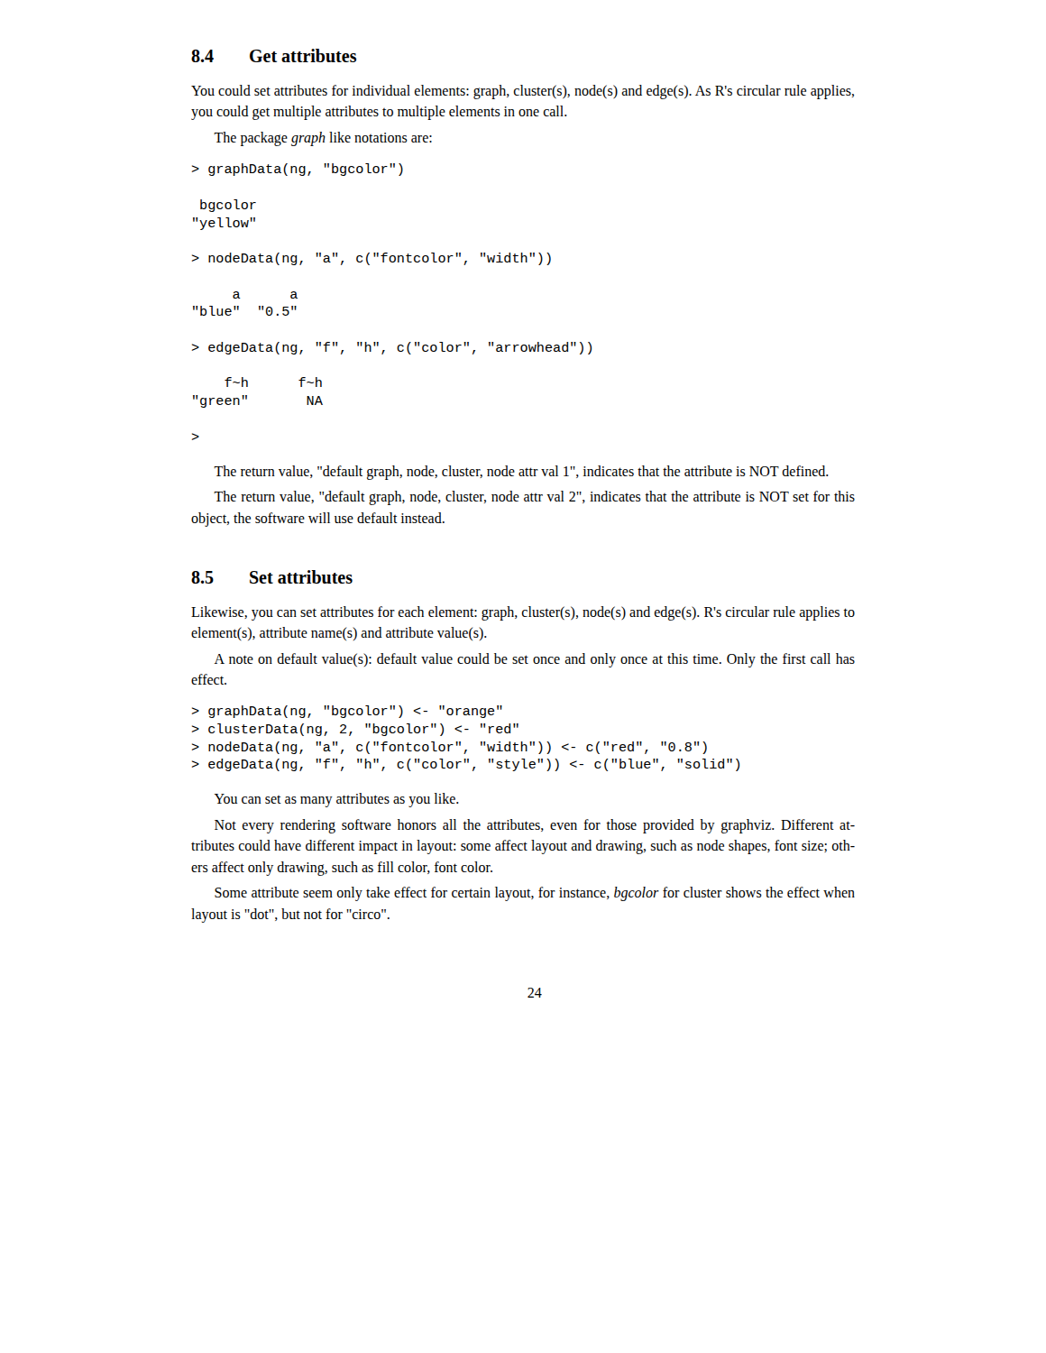8.4 Get attributes
You could set attributes for individual elements: graph, cluster(s), node(s) and edge(s). As R's circular rule applies, you could get multiple attributes to multiple elements in one call.
The package graph like notations are:
> graphData(ng, "bgcolor")

 bgcolor
"yellow"

> nodeData(ng, "a", c("fontcolor", "width"))

     a      a
"blue"  "0.5"

> edgeData(ng, "f", "h", c("color", "arrowhead"))

    f~h      f~h
"green"       NA

>
The return value, "default graph, node, cluster, node attr val 1", indicates that the attribute is NOT defined.
The return value, "default graph, node, cluster, node attr val 2", indicates that the attribute is NOT set for this object, the software will use default instead.
8.5 Set attributes
Likewise, you can set attributes for each element: graph, cluster(s), node(s) and edge(s). R's circular rule applies to element(s), attribute name(s) and attribute value(s).
A note on default value(s): default value could be set once and only once at this time. Only the first call has effect.
> graphData(ng, "bgcolor") <- "orange"
> clusterData(ng, 2, "bgcolor") <- "red"
> nodeData(ng, "a", c("fontcolor", "width")) <- c("red", "0.8")
> edgeData(ng, "f", "h", c("color", "style")) <- c("blue", "solid")
You can set as many attributes as you like.
Not every rendering software honors all the attributes, even for those provided by graphviz. Different attributes could have different impact in layout: some affect layout and drawing, such as node shapes, font size; others affect only drawing, such as fill color, font color.
Some attribute seem only take effect for certain layout, for instance, bgcolor for cluster shows the effect when layout is "dot", but not for "circo".
24